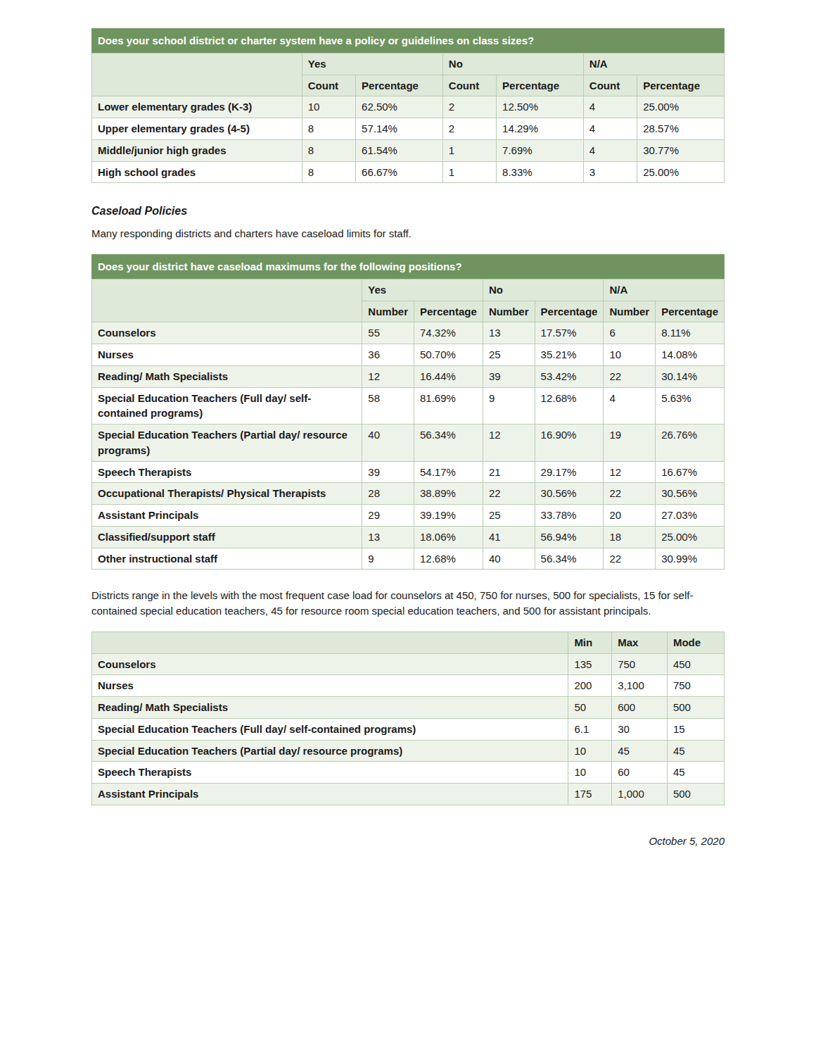Does your school district or charter system have a policy or guidelines on class sizes?
| | Yes | No | N/A |
| --- | --- | --- | --- |
| Count | Percentage | Count | Percentage | Count | Percentage |
| Lower elementary grades (K-3) | 10 | 62.50% | 2 | 12.50% | 4 | 25.00% |
| Upper elementary grades (4-5) | 8 | 57.14% | 2 | 14.29% | 4 | 28.57% |
| Middle/junior high grades | 8 | 61.54% | 1 | 7.69% | 4 | 30.77% |
| High school grades | 8 | 66.67% | 1 | 8.33% | 3 | 25.00% |
Caseload Policies
Many responding districts and charters have caseload limits for staff.
Does your district have caseload maximums for the following positions?
| | Yes | No | N/A |
| --- | --- | --- | --- |
| Number | Percentage | Number | Percentage | Number | Percentage |
| Counselors | 55 | 74.32% | 13 | 17.57% | 6 | 8.11% |
| Nurses | 36 | 50.70% | 25 | 35.21% | 10 | 14.08% |
| Reading/ Math Specialists | 12 | 16.44% | 39 | 53.42% | 22 | 30.14% |
| Special Education Teachers (Full day/ self-contained programs) | 58 | 81.69% | 9 | 12.68% | 4 | 5.63% |
| Special Education Teachers (Partial day/ resource programs) | 40 | 56.34% | 12 | 16.90% | 19 | 26.76% |
| Speech Therapists | 39 | 54.17% | 21 | 29.17% | 12 | 16.67% |
| Occupational Therapists/ Physical Therapists | 28 | 38.89% | 22 | 30.56% | 22 | 30.56% |
| Assistant Principals | 29 | 39.19% | 25 | 33.78% | 20 | 27.03% |
| Classified/support staff | 13 | 18.06% | 41 | 56.94% | 18 | 25.00% |
| Other instructional staff | 9 | 12.68% | 40 | 56.34% | 22 | 30.99% |
Districts range in the levels with the most frequent case load for counselors at 450, 750 for nurses, 500 for specialists, 15 for self-contained special education teachers, 45 for resource room special education teachers, and 500 for assistant principals.
| | Min | Max | Mode |
| --- | --- | --- | --- |
| Counselors | 135 | 750 | 450 |
| Nurses | 200 | 3,100 | 750 |
| Reading/ Math Specialists | 50 | 600 | 500 |
| Special Education Teachers (Full day/ self-contained programs) | 6.1 | 30 | 15 |
| Special Education Teachers (Partial day/ resource programs) | 10 | 45 | 45 |
| Speech Therapists | 10 | 60 | 45 |
| Assistant Principals | 175 | 1,000 | 500 |
October 5, 2020